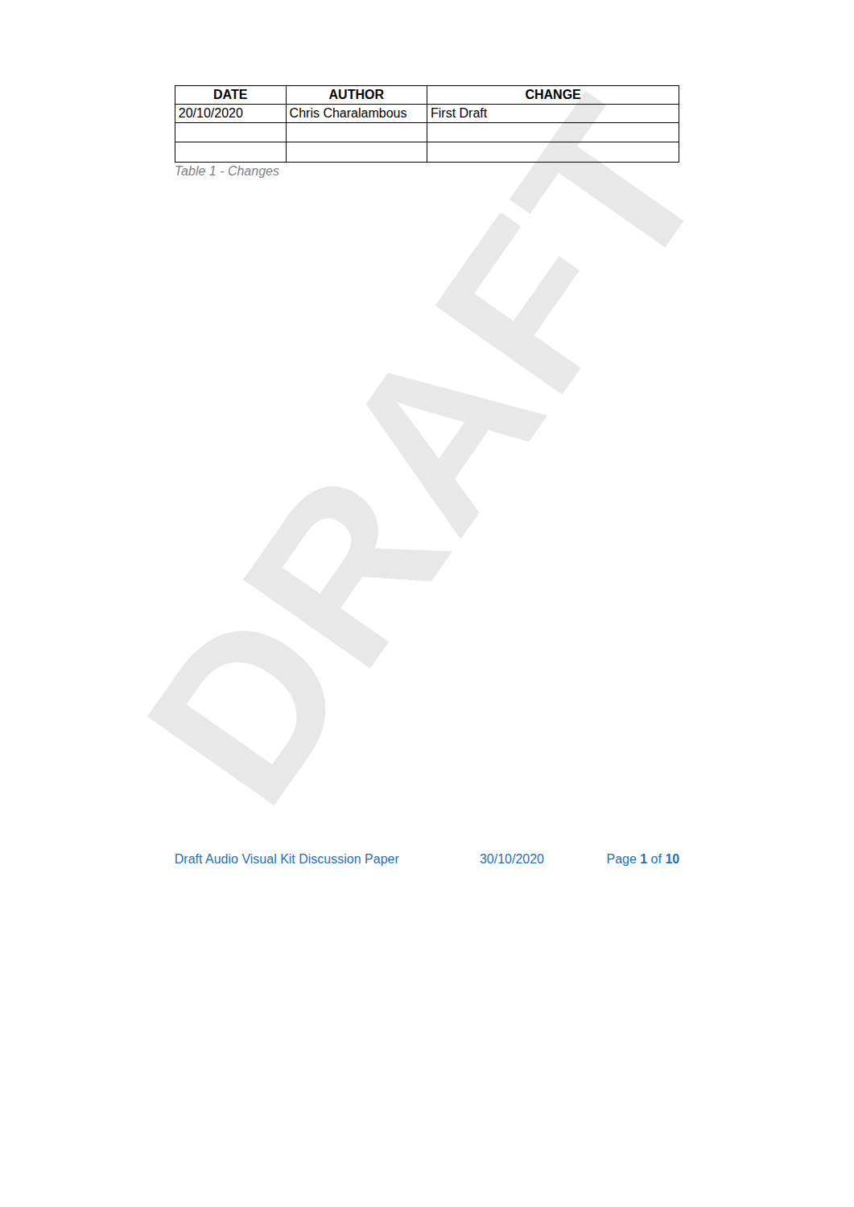DRAFT
| DATE | AUTHOR | CHANGE |
| --- | --- | --- |
| 20/10/2020 | Chris Charalambous | First Draft |
Table 1 - Changes
Draft Audio Visual Kit Discussion Paper
30/10/2020
Page 1 of 10